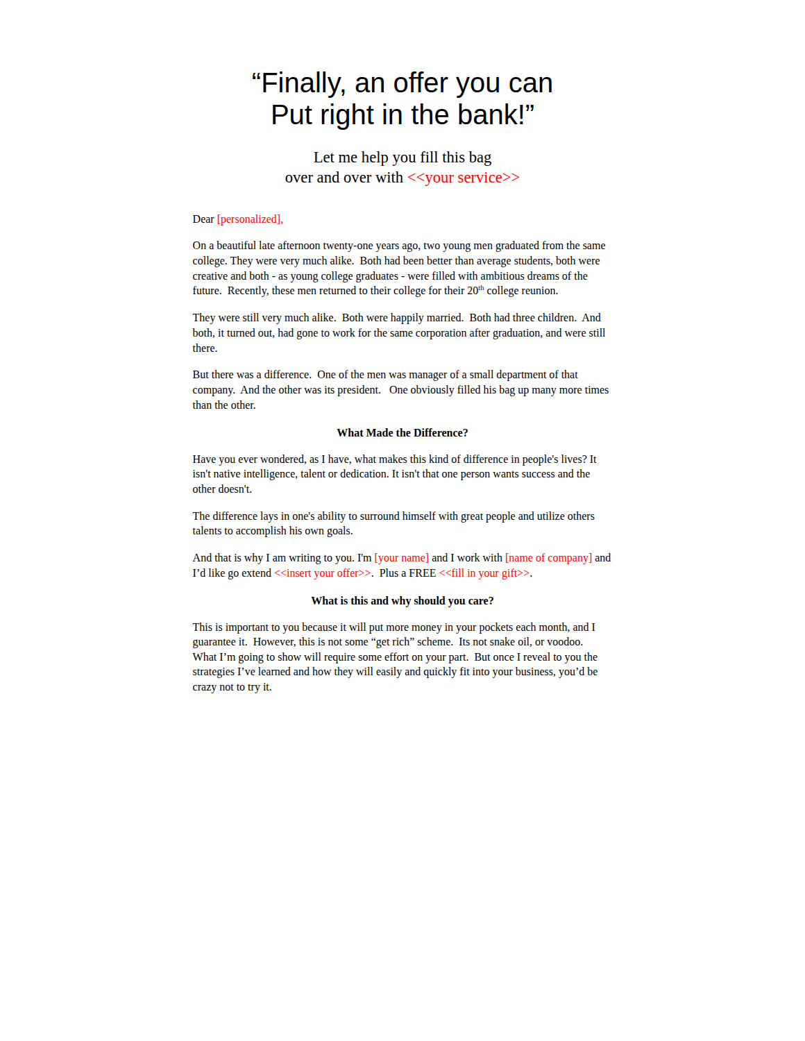“Finally, an offer you can
Put right in the bank!”
Let me help you fill this bag
over and over with <<your service>>
Dear [personalized],
On a beautiful late afternoon twenty-one years ago, two young men graduated from the same college. They were very much alike. Both had been better than average students, both were creative and both - as young college graduates - were filled with ambitious dreams of the future. Recently, these men returned to their college for their 20th college reunion.
They were still very much alike. Both were happily married. Both had three children. And both, it turned out, had gone to work for the same corporation after graduation, and were still there.
But there was a difference. One of the men was manager of a small department of that company. And the other was its president. One obviously filled his bag up many more times than the other.
What Made the Difference?
Have you ever wondered, as I have, what makes this kind of difference in people's lives? It isn't native intelligence, talent or dedication. It isn't that one person wants success and the other doesn't.
The difference lays in one's ability to surround himself with great people and utilize others talents to accomplish his own goals.
And that is why I am writing to you. I'm [your name] and I work with [name of company] and I’d like go extend <<insert your offer>>. Plus a FREE <<fill in your gift>>.
What is this and why should you care?
This is important to you because it will put more money in your pockets each month, and I guarantee it. However, this is not some “get rich” scheme. Its not snake oil, or voodoo. What I’m going to show will require some effort on your part. But once I reveal to you the strategies I’ve learned and how they will easily and quickly fit into your business, you’d be crazy not to try it.